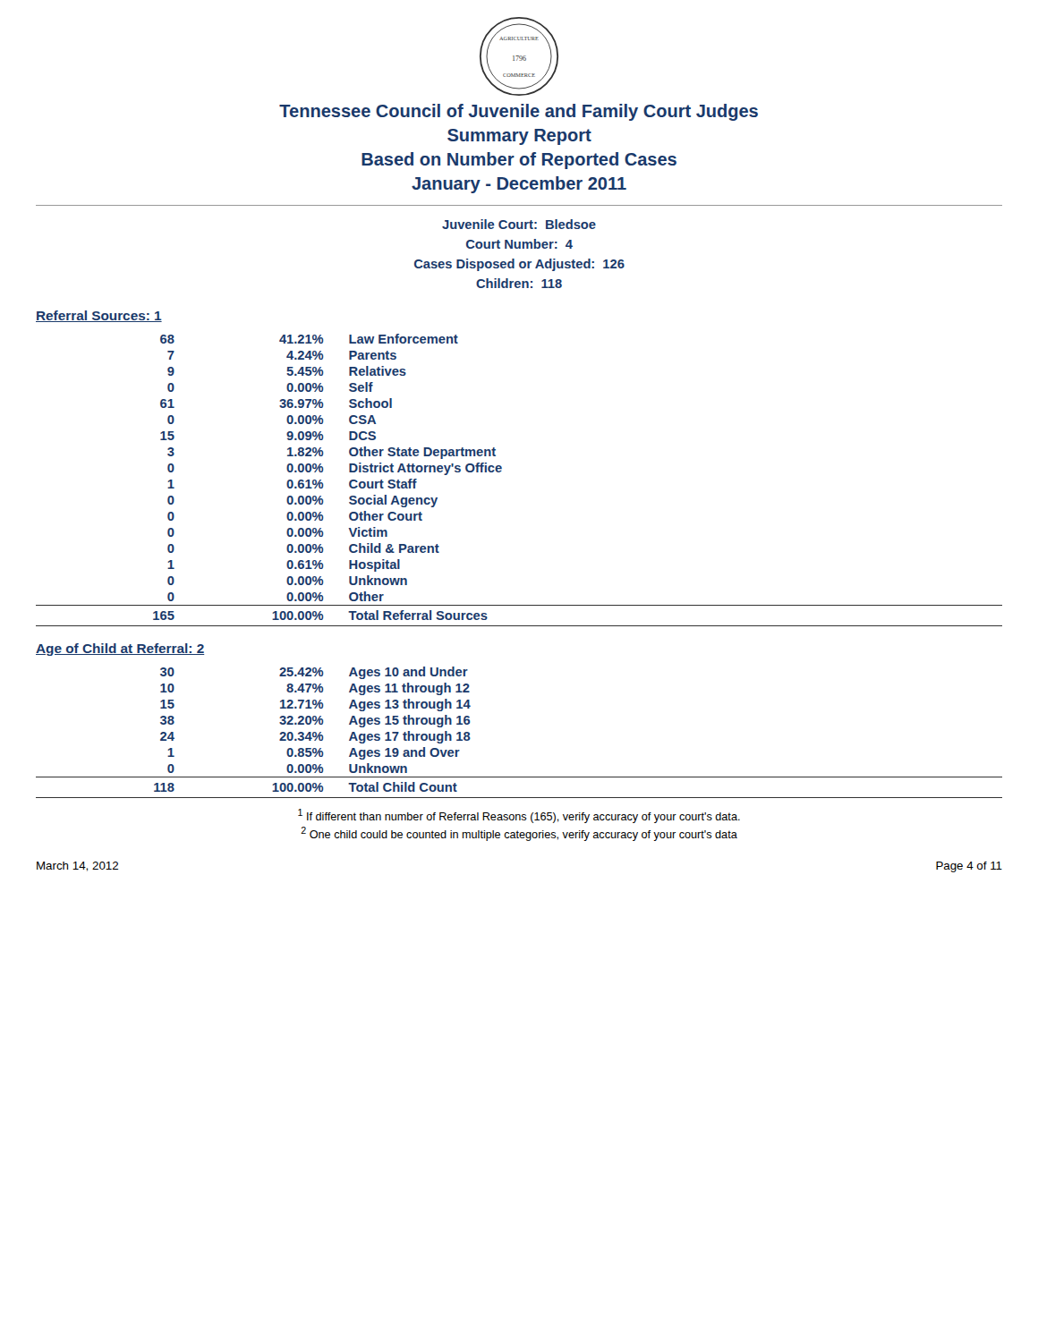Tennessee Council of Juvenile and Family Court Judges
Summary Report
Based on Number of Reported Cases
January - December 2011
Juvenile Court: Bledsoe
Court Number: 4
Cases Disposed or Adjusted: 126
Children: 118
Referral Sources: 1
| 68 | 41.21% | Law Enforcement |
| 7 | 4.24% | Parents |
| 9 | 5.45% | Relatives |
| 0 | 0.00% | Self |
| 61 | 36.97% | School |
| 0 | 0.00% | CSA |
| 15 | 9.09% | DCS |
| 3 | 1.82% | Other State Department |
| 0 | 0.00% | District Attorney's Office |
| 1 | 0.61% | Court Staff |
| 0 | 0.00% | Social Agency |
| 0 | 0.00% | Other Court |
| 0 | 0.00% | Victim |
| 0 | 0.00% | Child & Parent |
| 1 | 0.61% | Hospital |
| 0 | 0.00% | Unknown |
| 0 | 0.00% | Other |
| 165 | 100.00% | Total Referral Sources |
Age of Child at Referral: 2
| 30 | 25.42% | Ages 10 and Under |
| 10 | 8.47% | Ages 11 through 12 |
| 15 | 12.71% | Ages 13 through 14 |
| 38 | 32.20% | Ages 15 through 16 |
| 24 | 20.34% | Ages 17 through 18 |
| 1 | 0.85% | Ages 19 and Over |
| 0 | 0.00% | Unknown |
| 118 | 100.00% | Total Child Count |
1 If different than number of Referral Reasons (165), verify accuracy of your court's data.
2 One child could be counted in multiple categories, verify accuracy of your court's data
March 14, 2012
Page 4 of 11